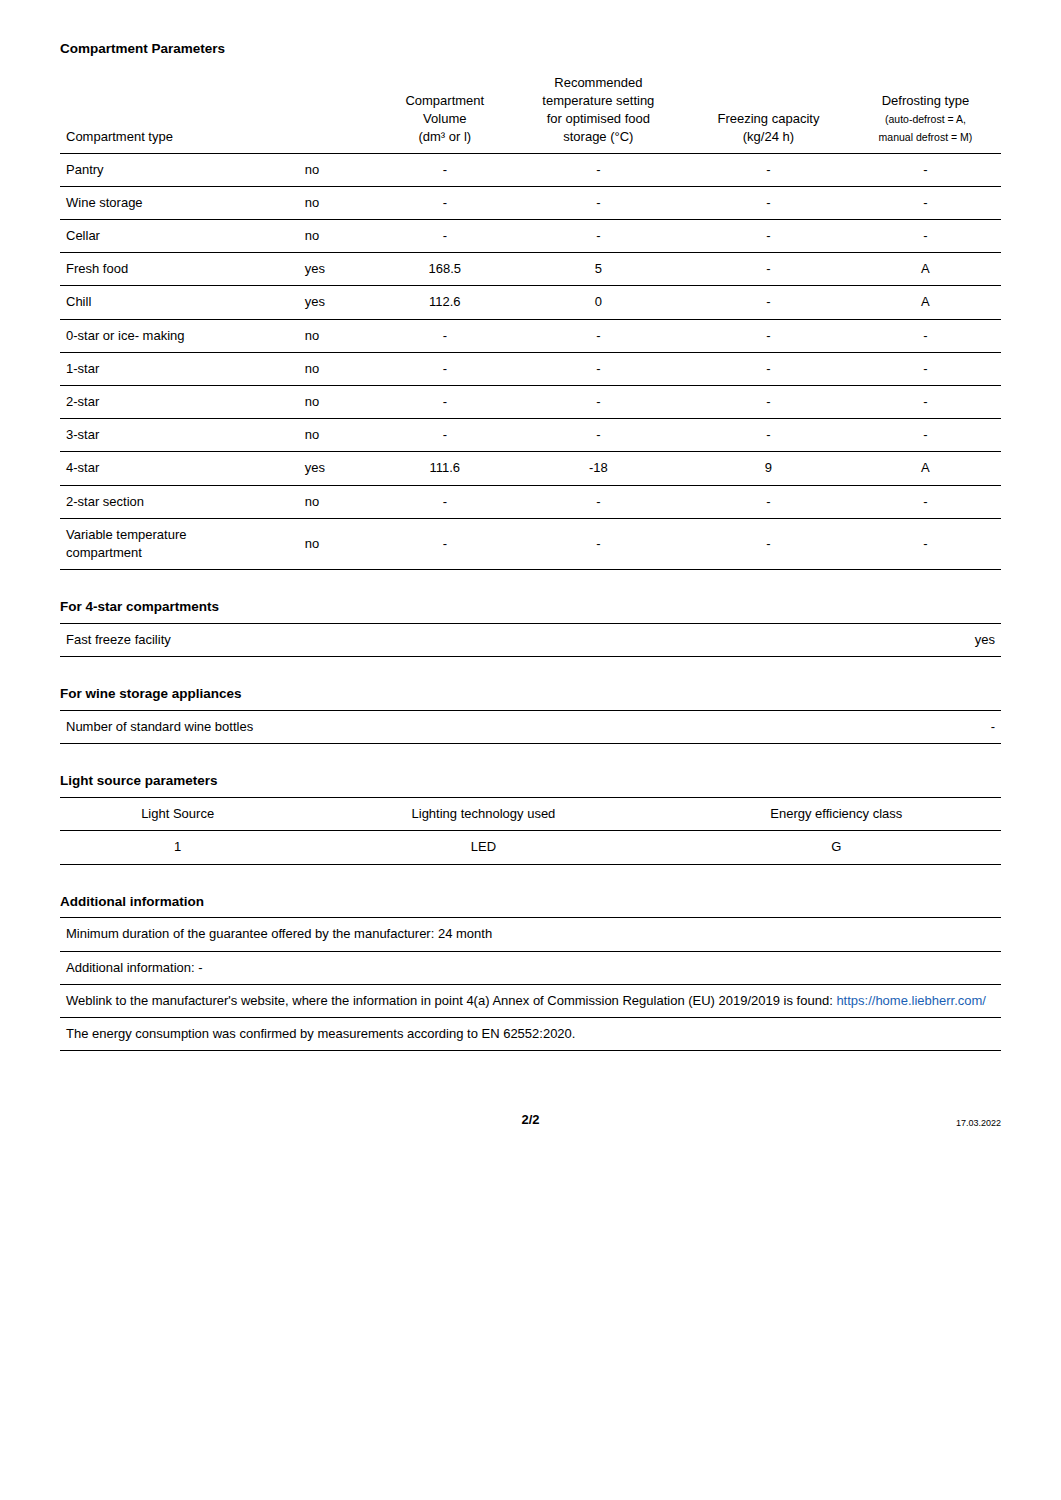Compartment Parameters
| Compartment type | Compartment Volume (dm³ or l) | Recommended temperature setting for optimised food storage (°C) | Freezing capacity (kg/24 h) | Defrosting type (auto-defrost = A, manual defrost = M) |
| --- | --- | --- | --- | --- |
| Pantry | no | - | - | - | - |
| Wine storage | no | - | - | - | - |
| Cellar | no | - | - | - | - |
| Fresh food | yes | 168.5 | 5 | - | A |
| Chill | yes | 112.6 | 0 | - | A |
| 0-star or ice- making | no | - | - | - | - |
| 1-star | no | - | - | - | - |
| 2-star | no | - | - | - | - |
| 3-star | no | - | - | - | - |
| 4-star | yes | 111.6 | -18 | 9 | A |
| 2-star section | no | - | - | - | - |
| Variable temperature compartment | no | - | - | - | - |
For 4-star compartments
| Fast freeze facility | yes |
For wine storage appliances
| Number of standard wine bottles | - |
Light source parameters
| Light Source | Lighting technology used | Energy efficiency class |
| --- | --- | --- |
| 1 | LED | G |
Additional information
| Minimum duration of the guarantee offered by the manufacturer: 24 month |
| Additional information: - |
| Weblink to the manufacturer's website, where the information in point 4(a) Annex of Commission Regulation (EU) 2019/2019 is found: https://home.liebherr.com/ |
| The energy consumption was confirmed by measurements according to EN 62552:2020. |
2/2 17.03.2022